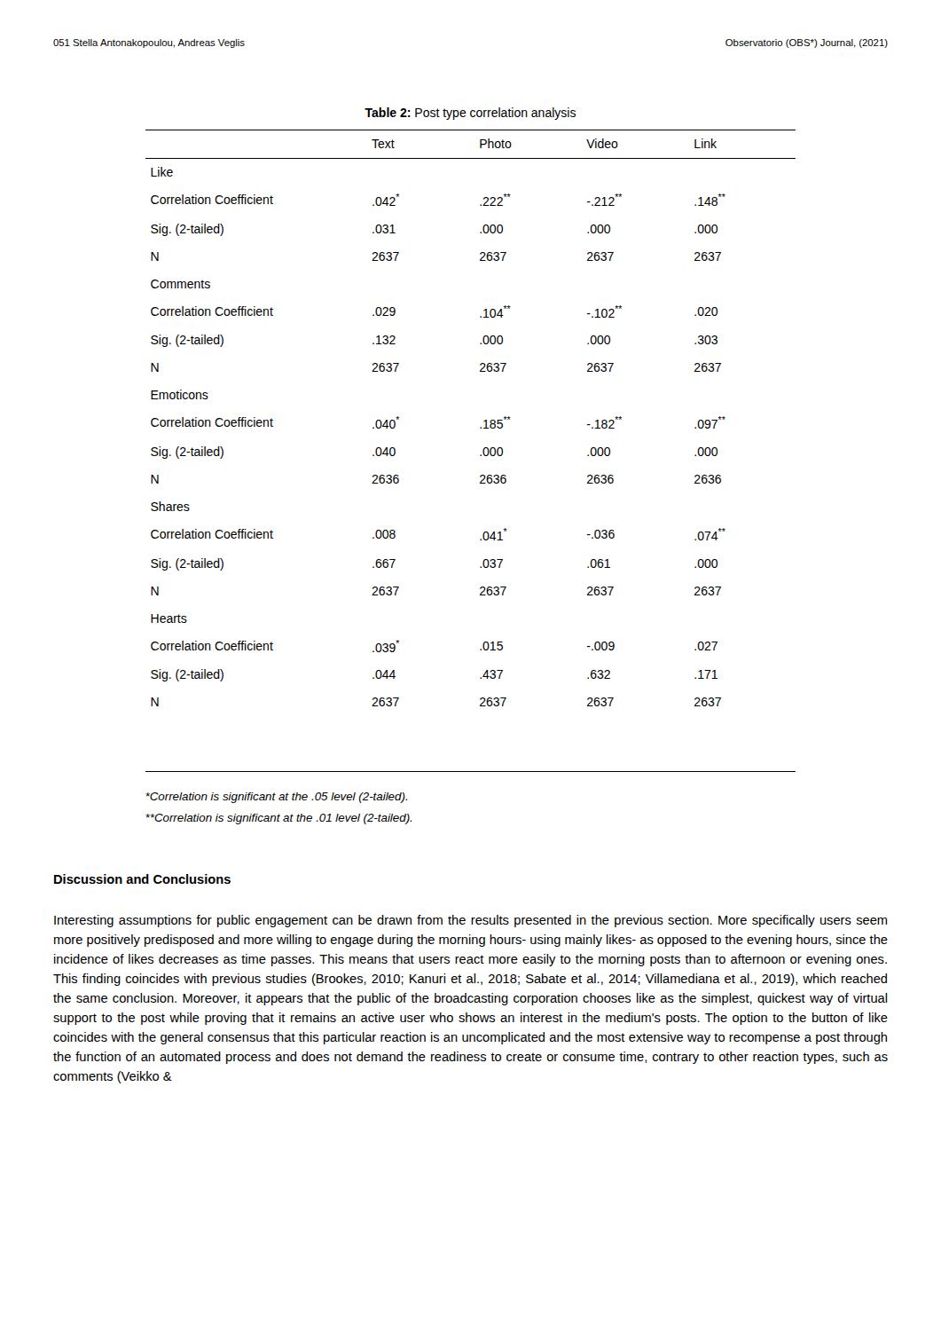051 Stella Antonakopoulou, Andreas Veglis
Observatorio (OBS*) Journal, (2021)
Table 2: Post type correlation analysis
| | Text | Photo | Video | Link |
| --- | --- | --- | --- | --- |
| Like | | | | |
| Correlation Coefficient | .042 * | .222 ** | -.212 ** | .148 ** |
| Sig. (2-tailed) | .031 | .000 | .000 | .000 |
| N | 2637 | 2637 | 2637 | 2637 |
| Comments | | | | |
| Correlation Coefficient | .029 | .104 ** | -.102 ** | .020 |
| Sig. (2-tailed) | .132 | .000 | .000 | .303 |
| N | 2637 | 2637 | 2637 | 2637 |
| Emoticons | | | | |
| Correlation Coefficient | .040 * | .185 ** | -.182 ** | .097 ** |
| Sig. (2-tailed) | .040 | .000 | .000 | .000 |
| N | 2636 | 2636 | 2636 | 2636 |
| Shares | | | | |
| Correlation Coefficient | .008 | .041 * | -.036 | .074 ** |
| Sig. (2-tailed) | .667 | .037 | .061 | .000 |
| N | 2637 | 2637 | 2637 | 2637 |
| Hearts | | | | |
| Correlation Coefficient | .039 * | .015 | -.009 | .027 |
| Sig. (2-tailed) | .044 | .437 | .632 | .171 |
| N | 2637 | 2637 | 2637 | 2637 |
*Correlation is significant at the .05 level (2-tailed).
**Correlation is significant at the .01 level (2-tailed).
Discussion and Conclusions
Interesting assumptions for public engagement can be drawn from the results presented in the previous section. More specifically users seem more positively predisposed and more willing to engage during the morning hours- using mainly likes- as opposed to the evening hours, since the incidence of likes decreases as time passes. This means that users react more easily to the morning posts than to afternoon or evening ones. This finding coincides with previous studies (Brookes, 2010; Kanuri et al., 2018; Sabate et al., 2014; Villamediana et al., 2019), which reached the same conclusion. Moreover, it appears that the public of the broadcasting corporation chooses like as the simplest, quickest way of virtual support to the post while proving that it remains an active user who shows an interest in the medium's posts. The option to the button of like coincides with the general consensus that this particular reaction is an uncomplicated and the most extensive way to recompense a post through the function of an automated process and does not demand the readiness to create or consume time, contrary to other reaction types, such as comments (Veikko &